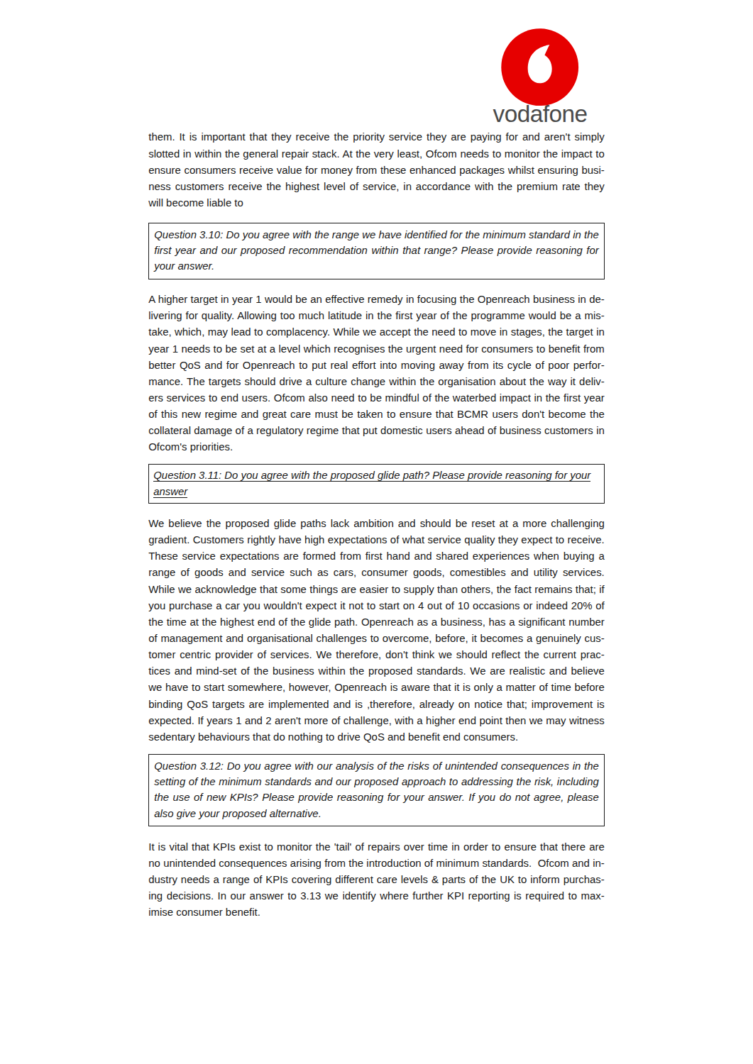vodafone
them. It is important that they receive the priority service they are paying for and aren't simply slotted in within the general repair stack. At the very least, Ofcom needs to monitor the impact to ensure consumers receive value for money from these enhanced packages whilst ensuring business customers receive the highest level of service, in accordance with the premium rate they will become liable to
Question 3.10: Do you agree with the range we have identified for the minimum standard in the first year and our proposed recommendation within that range? Please provide reasoning for your answer.
A higher target in year 1 would be an effective remedy in focusing the Openreach business in delivering for quality. Allowing too much latitude in the first year of the programme would be a mistake, which, may lead to complacency. While we accept the need to move in stages, the target in year 1 needs to be set at a level which recognises the urgent need for consumers to benefit from better QoS and for Openreach to put real effort into moving away from its cycle of poor performance. The targets should drive a culture change within the organisation about the way it delivers services to end users. Ofcom also need to be mindful of the waterbed impact in the first year of this new regime and great care must be taken to ensure that BCMR users don't become the collateral damage of a regulatory regime that put domestic users ahead of business customers in Ofcom's priorities.
Question 3.11: Do you agree with the proposed glide path? Please provide reasoning for your answer
We believe the proposed glide paths lack ambition and should be reset at a more challenging gradient. Customers rightly have high expectations of what service quality they expect to receive. These service expectations are formed from first hand and shared experiences when buying a range of goods and service such as cars, consumer goods, comestibles and utility services. While we acknowledge that some things are easier to supply than others, the fact remains that; if you purchase a car you wouldn't expect it not to start on 4 out of 10 occasions or indeed 20% of the time at the highest end of the glide path. Openreach as a business, has a significant number of management and organisational challenges to overcome, before, it becomes a genuinely customer centric provider of services. We therefore, don't think we should reflect the current practices and mind-set of the business within the proposed standards. We are realistic and believe we have to start somewhere, however, Openreach is aware that it is only a matter of time before binding QoS targets are implemented and is ,therefore, already on notice that; improvement is expected. If years 1 and 2 aren't more of challenge, with a higher end point then we may witness sedentary behaviours that do nothing to drive QoS and benefit end consumers.
Question 3.12: Do you agree with our analysis of the risks of unintended consequences in the setting of the minimum standards and our proposed approach to addressing the risk, including the use of new KPIs? Please provide reasoning for your answer. If you do not agree, please also give your proposed alternative.
It is vital that KPIs exist to monitor the 'tail' of repairs over time in order to ensure that there are no unintended consequences arising from the introduction of minimum standards. Ofcom and industry needs a range of KPIs covering different care levels & parts of the UK to inform purchasing decisions. In our answer to 3.13 we identify where further KPI reporting is required to maximise consumer benefit.